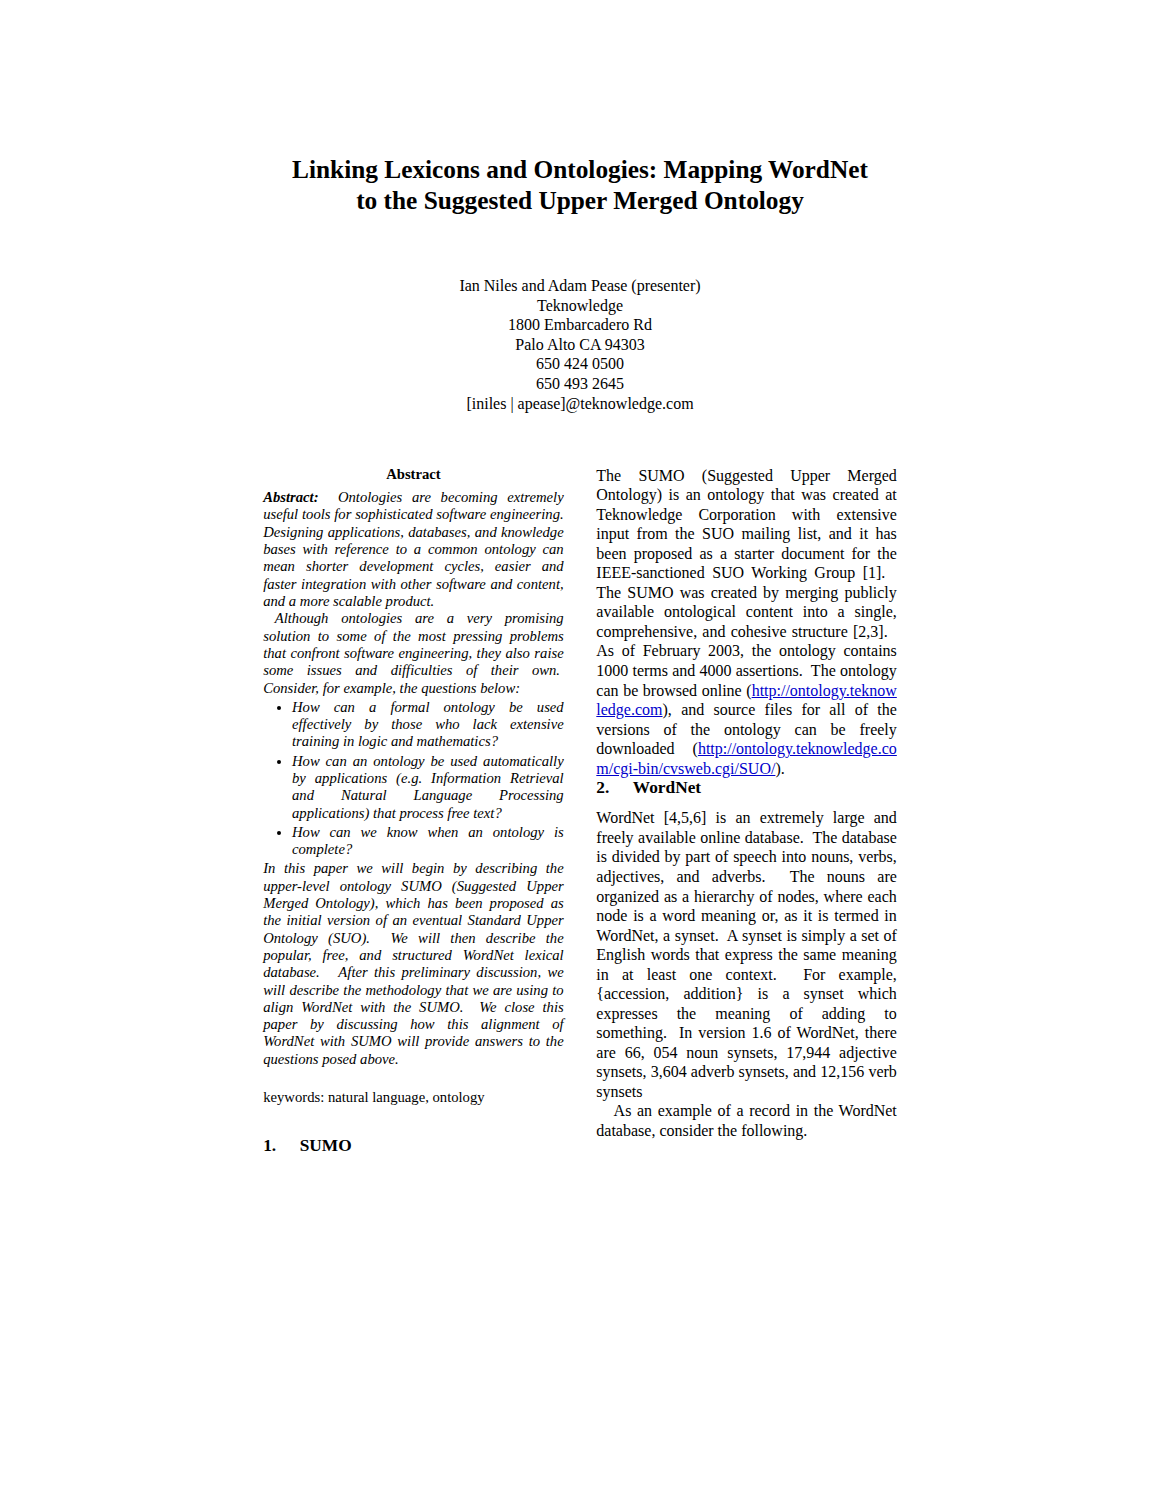Linking Lexicons and Ontologies: Mapping WordNet to the Suggested Upper Merged Ontology
Ian Niles and Adam Pease (presenter)
Teknowledge
1800 Embarcadero Rd
Palo Alto CA 94303
650 424 0500
650 493 2645
[iniles | apease]@teknowledge.com
Abstract
Abstract: Ontologies are becoming extremely useful tools for sophisticated software engineering. Designing applications, databases, and knowledge bases with reference to a common ontology can mean shorter development cycles, easier and faster integration with other software and content, and a more scalable product.
Although ontologies are a very promising solution to some of the most pressing problems that confront software engineering, they also raise some issues and difficulties of their own. Consider, for example, the questions below:
How can a formal ontology be used effectively by those who lack extensive training in logic and mathematics?
How can an ontology be used automatically by applications (e.g. Information Retrieval and Natural Language Processing applications) that process free text?
How can we know when an ontology is complete?
In this paper we will begin by describing the upper-level ontology SUMO (Suggested Upper Merged Ontology), which has been proposed as the initial version of an eventual Standard Upper Ontology (SUO). We will then describe the popular, free, and structured WordNet lexical database. After this preliminary discussion, we will describe the methodology that we are using to align WordNet with the SUMO. We close this paper by discussing how this alignment of WordNet with SUMO will provide answers to the questions posed above.
keywords: natural language, ontology
1. SUMO
The SUMO (Suggested Upper Merged Ontology) is an ontology that was created at Teknowledge Corporation with extensive input from the SUO mailing list, and it has been proposed as a starter document for the IEEE-sanctioned SUO Working Group [1]. The SUMO was created by merging publicly available ontological content into a single, comprehensive, and cohesive structure [2,3]. As of February 2003, the ontology contains 1000 terms and 4000 assertions. The ontology can be browsed online (http://ontology.teknowledge.com), and source files for all of the versions of the ontology can be freely downloaded (http://ontology.teknowledge.com/cgi-bin/cvsweb.cgi/SUO/).
2. WordNet
WordNet [4,5,6] is an extremely large and freely available online database. The database is divided by part of speech into nouns, verbs, adjectives, and adverbs. The nouns are organized as a hierarchy of nodes, where each node is a word meaning or, as it is termed in WordNet, a synset. A synset is simply a set of English words that express the same meaning in at least one context. For example, {accession, addition} is a synset which expresses the meaning of adding to something. In version 1.6 of WordNet, there are 66, 054 noun synsets, 17,944 adjective synsets, 3,604 adverb synsets, and 12,156 verb synsets
As an example of a record in the WordNet database, consider the following.